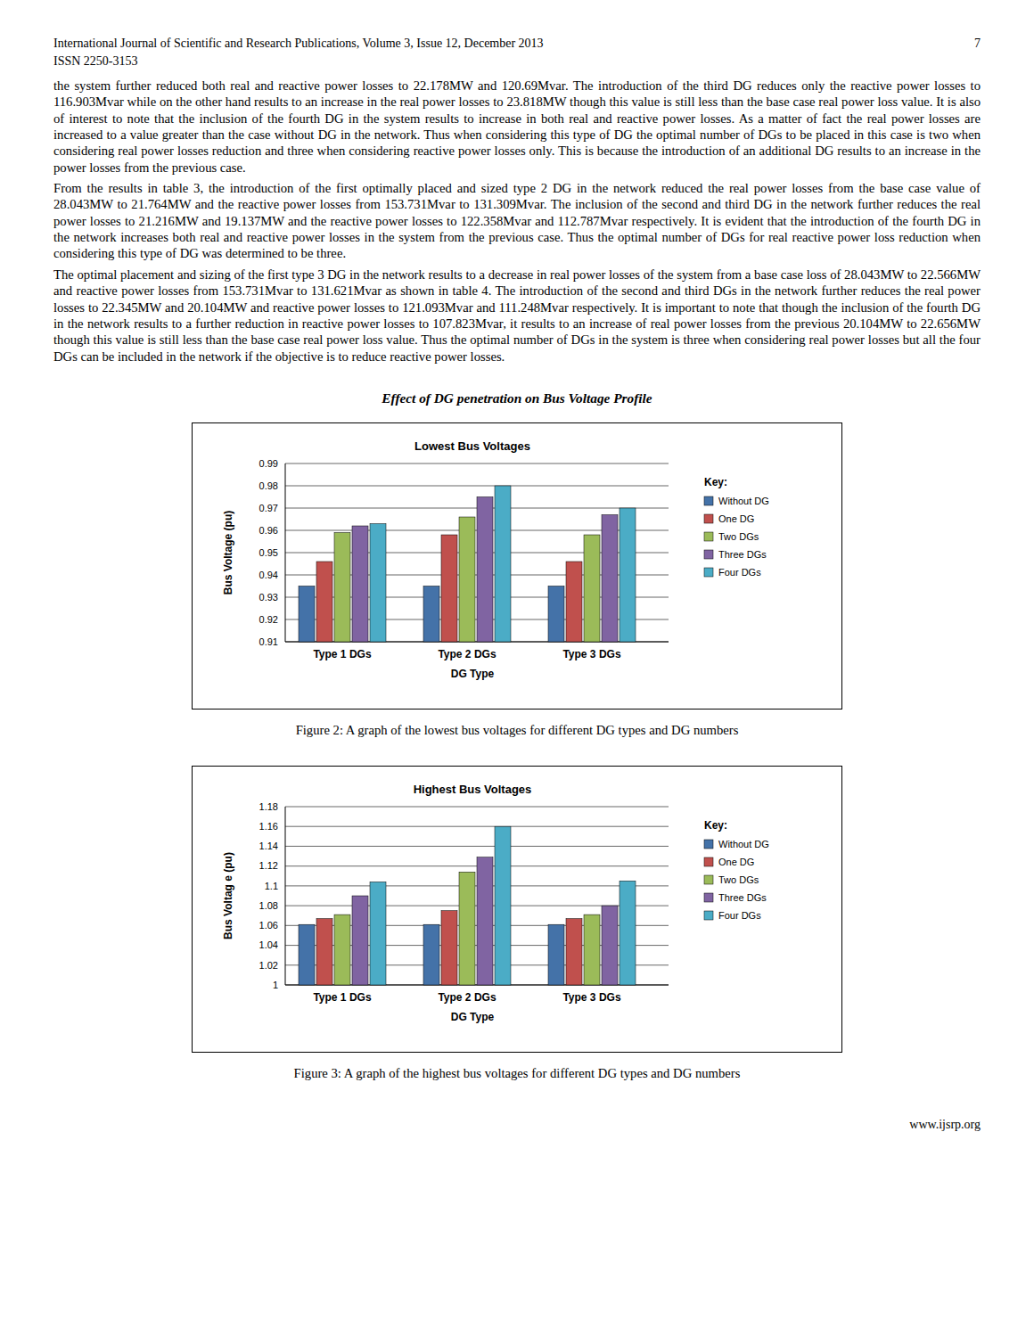International Journal of Scientific and Research Publications, Volume 3, Issue 12, December 2013
7
ISSN 2250-3153
the system further reduced both real and reactive power losses to 22.178MW and 120.69Mvar. The introduction of the third DG reduces only the reactive power losses to 116.903Mvar while on the other hand results to an increase in the real power losses to 23.818MW though this value is still less than the base case real power loss value. It is also of interest to note that the inclusion of the fourth DG in the system results to increase in both real and reactive power losses. As a matter of fact the real power losses are increased to a value greater than the case without DG in the network. Thus when considering this type of DG the optimal number of DGs to be placed in this case is two when considering real power losses reduction and three when considering reactive power losses only. This is because the introduction of an additional DG results to an increase in the power losses from the previous case.
From the results in table 3, the introduction of the first optimally placed and sized type 2 DG in the network reduced the real power losses from the base case value of 28.043MW to 21.764MW and the reactive power losses from 153.731Mvar to 131.309Mvar. The inclusion of the second and third DG in the network further reduces the real power losses to 21.216MW and 19.137MW and the reactive power losses to 122.358Mvar and 112.787Mvar respectively. It is evident that the introduction of the fourth DG in the network increases both real and reactive power losses in the system from the previous case. Thus the optimal number of DGs for real reactive power loss reduction when considering this type of DG was determined to be three.
The optimal placement and sizing of the first type 3 DG in the network results to a decrease in real power losses of the system from a base case loss of 28.043MW to 22.566MW and reactive power losses from 153.731Mvar to 131.621Mvar as shown in table 4. The introduction of the second and third DGs in the network further reduces the real power losses to 22.345MW and 20.104MW and reactive power losses to 121.093Mvar and 111.248Mvar respectively. It is important to note that though the inclusion of the fourth DG in the network results to a further reduction in reactive power losses to 107.823Mvar, it results to an increase of real power losses from the previous 20.104MW to 22.656MW though this value is still less than the base case real power loss value. Thus the optimal number of DGs in the system is three when considering real power losses but all the four DGs can be included in the network if the objective is to reduce reactive power losses.
Effect of DG penetration on Bus Voltage Profile
Lowest Bus Voltages 0.99 0.98 0.97 0.96 0.95 0.94 0.93 0.92 0.91 Bus Voltage (pu) Type 1 DGs Type 2 DGs Type 3 DGs DG Type Key: Without DG One DG Two DGs Three DGs Four DGs
Figure 2: A graph of the lowest bus voltages for different DG types and DG numbers
Highest Bus Voltages 1.18 1.16 1.14 1.12 1.1 1.08 1.06 1.04 1.02 1 Bus Voltag e (pu) Type 1 DGs Type 2 DGs Type 3 DGs DG Type Key: Without DG One DG Two DGs Three DGs Four DGs
Figure 3: A graph of the highest bus voltages for different DG types and DG numbers
www.ijsrp.org